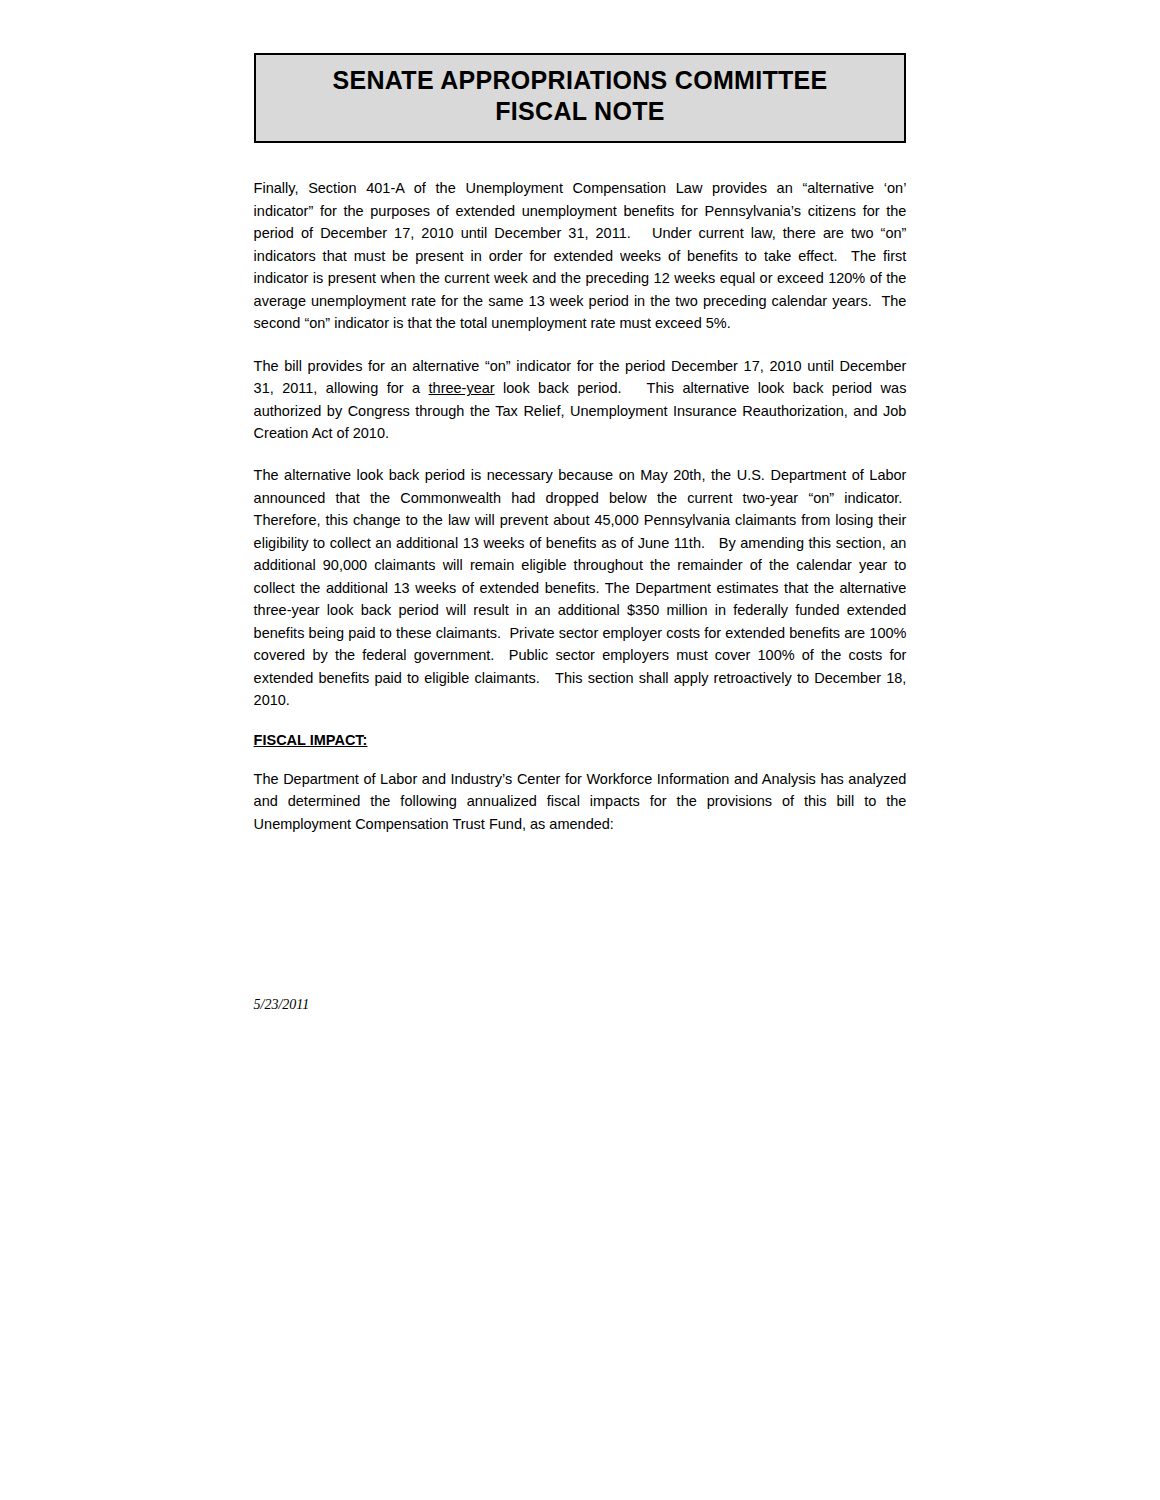SENATE APPROPRIATIONS COMMITTEE
FISCAL NOTE
Finally, Section 401-A of the Unemployment Compensation Law provides an “alternative ‘on’ indicator” for the purposes of extended unemployment benefits for Pennsylvania’s citizens for the period of December 17, 2010 until December 31, 2011. Under current law, there are two “on” indicators that must be present in order for extended weeks of benefits to take effect. The first indicator is present when the current week and the preceding 12 weeks equal or exceed 120% of the average unemployment rate for the same 13 week period in the two preceding calendar years. The second “on” indicator is that the total unemployment rate must exceed 5%.
The bill provides for an alternative “on” indicator for the period December 17, 2010 until December 31, 2011, allowing for a three-year look back period. This alternative look back period was authorized by Congress through the Tax Relief, Unemployment Insurance Reauthorization, and Job Creation Act of 2010.
The alternative look back period is necessary because on May 20th, the U.S. Department of Labor announced that the Commonwealth had dropped below the current two-year “on” indicator. Therefore, this change to the law will prevent about 45,000 Pennsylvania claimants from losing their eligibility to collect an additional 13 weeks of benefits as of June 11th. By amending this section, an additional 90,000 claimants will remain eligible throughout the remainder of the calendar year to collect the additional 13 weeks of extended benefits. The Department estimates that the alternative three-year look back period will result in an additional $350 million in federally funded extended benefits being paid to these claimants. Private sector employer costs for extended benefits are 100% covered by the federal government. Public sector employers must cover 100% of the costs for extended benefits paid to eligible claimants. This section shall apply retroactively to December 18, 2010.
FISCAL IMPACT:
The Department of Labor and Industry’s Center for Workforce Information and Analysis has analyzed and determined the following annualized fiscal impacts for the provisions of this bill to the Unemployment Compensation Trust Fund, as amended:
5/23/2011